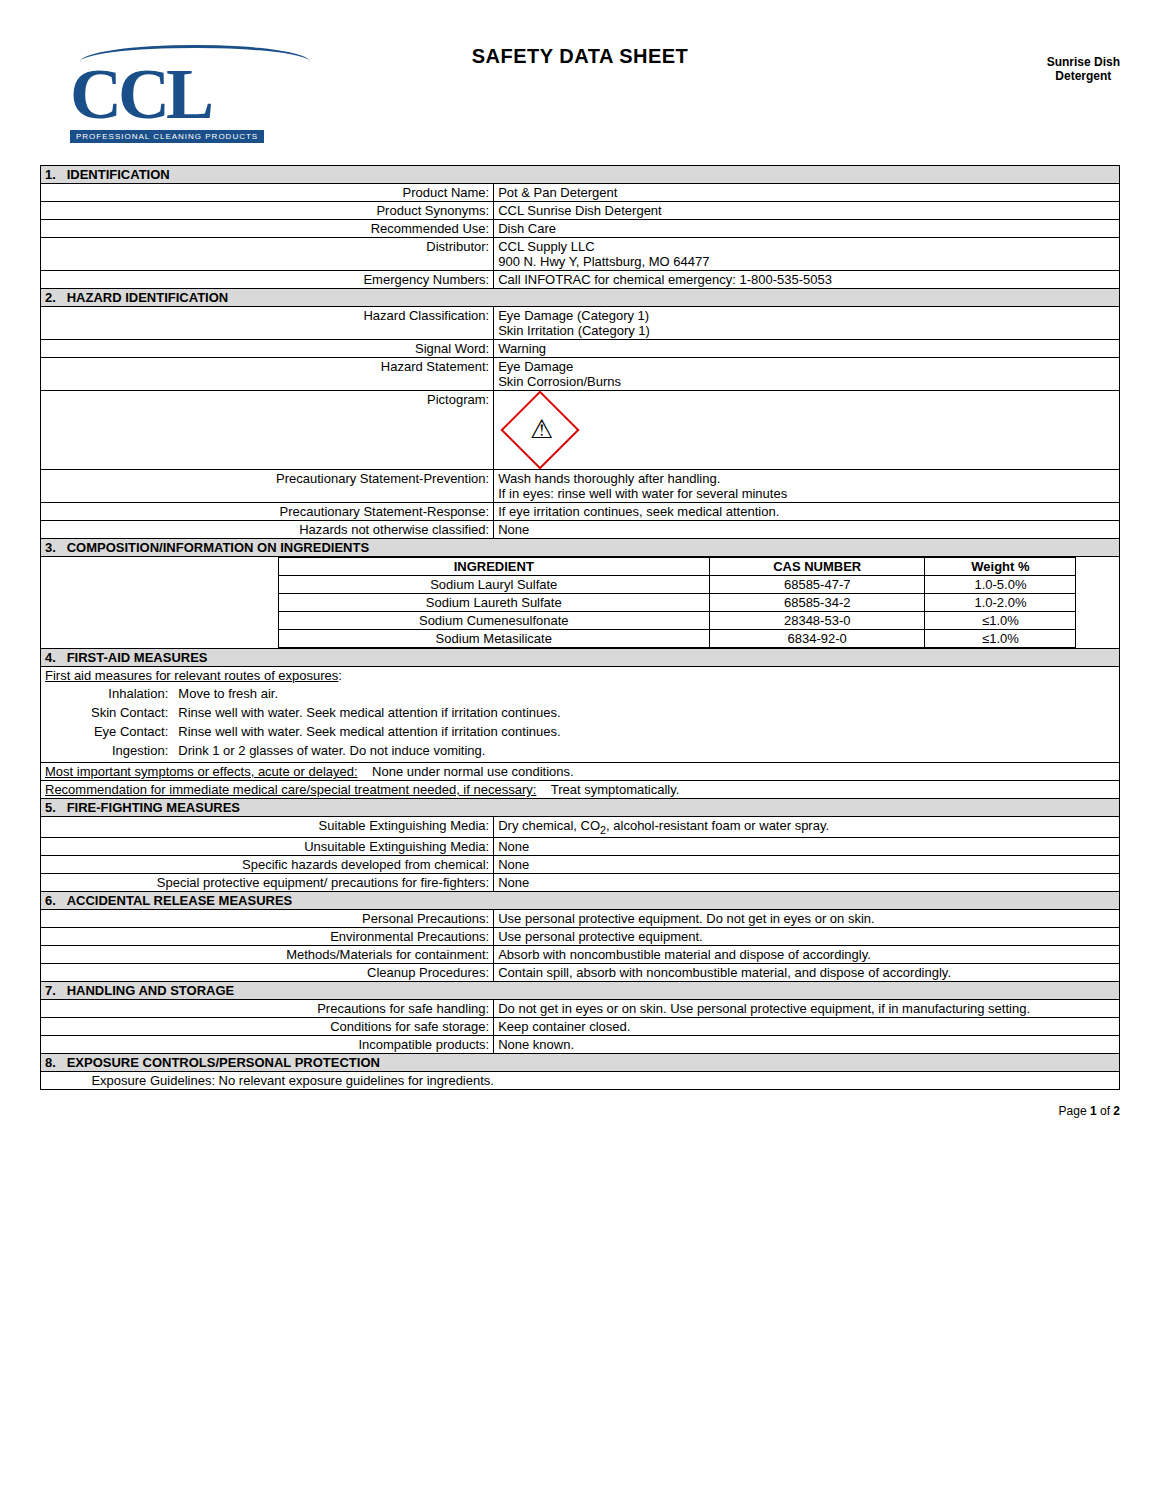CCL
PROFESSIONAL CLEANING PRODUCTS
SAFETY DATA SHEET
Sunrise Dish
Detergent
| 1. IDENTIFICATION |
| Product Name: | Pot & Pan Detergent |
| Product Synonyms: | CCL Sunrise Dish Detergent |
| Recommended Use: | Dish Care |
| Distributor: | CCL Supply LLC 900 N. Hwy Y, Plattsburg, MO 64477 |
| Emergency Numbers: | Call INFOTRAC for chemical emergency: 1-800-535-5053 |
| 2. HAZARD IDENTIFICATION |
| Hazard Classification: | Eye Damage (Category 1) Skin Irritation (Category 1) |
| Signal Word: | Warning |
| Hazard Statement: | Eye Damage Skin Corrosion/Burns |
| Pictogram: | ⚠ |
| Precautionary Statement-Prevention: | Wash hands thoroughly after handling. If in eyes: rinse well with water for several minutes |
| Precautionary Statement-Response: | If eye irritation continues, seek medical attention. |
| Hazards not otherwise classified: | None |
| 3. COMPOSITION/INFORMATION ON INGREDIENTS |
| / / INGREDIENT / CAS NUMBER / Weight % / / / --- / --- / --- / --- / --- / / / Sodium Lauryl Sulfate / 68585-47-7 / 1.0-5.0% / / / / Sodium Laureth Sulfate / 68585-34-2 / 1.0-2.0% / / / / Sodium Cumenesulfonate / 28348-53-0 / ≤1.0% / / / / Sodium Metasilicate / 6834-92-0 / ≤1.0% / / |
| 4. FIRST-AID MEASURES |
| First aid measures for relevant routes of exposures : / Inhalation: / Move to fresh air. / / Skin Contact: / Rinse well with water. Seek medical attention if irritation continues. / / Eye Contact: / Rinse well with water. Seek medical attention if irritation continues. / / Ingestion: / Drink 1 or 2 glasses of water. Do not induce vomiting. / |
| Most important symptoms or effects, acute or delayed: None under normal use conditions. |
| Recommendation for immediate medical care/special treatment needed, if necessary: Treat symptomatically. |
| 5. FIRE-FIGHTING MEASURES |
| Suitable Extinguishing Media: | Dry chemical, CO 2 , alcohol-resistant foam or water spray. |
| Unsuitable Extinguishing Media: | None |
| Specific hazards developed from chemical: | None |
| Special protective equipment/ precautions for fire-fighters: | None |
| 6. ACCIDENTAL RELEASE MEASURES |
| Personal Precautions: | Use personal protective equipment. Do not get in eyes or on skin. |
| Environmental Precautions: | Use personal protective equipment. |
| Methods/Materials for containment: | Absorb with noncombustible material and dispose of accordingly. |
| Cleanup Procedures: | Contain spill, absorb with noncombustible material, and dispose of accordingly. |
| 7. HANDLING AND STORAGE |
| Precautions for safe handling: | Do not get in eyes or on skin. Use personal protective equipment, if in manufacturing setting. |
| Conditions for safe storage: | Keep container closed. |
| Incompatible products: | None known. |
| 8. EXPOSURE CONTROLS/PERSONAL PROTECTION |
| Exposure Guidelines: No relevant exposure guidelines for ingredients. |
Page 1 of 2